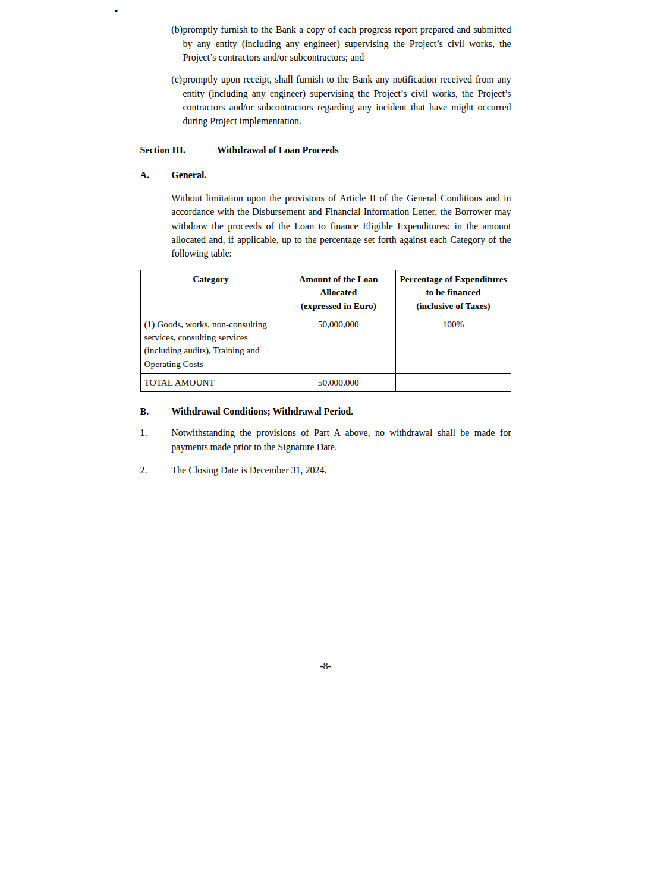•
(b)
promptly furnish to the Bank a copy of each progress report prepared and submitted by any entity (including any engineer) supervising the Project’s civil works, the Project’s contractors and/or subcontractors; and
(c)
promptly upon receipt, shall furnish to the Bank any notification received from any entity (including any engineer) supervising the Project’s civil works, the Project’s contractors and/or subcontractors regarding any incident that have might occurred during Project implementation.
Section III. Withdrawal of Loan Proceeds
A. General.
Without limitation upon the provisions of Article II of the General Conditions and in accordance with the Disbursement and Financial Information Letter, the Borrower may withdraw the proceeds of the Loan to finance Eligible Expenditures; in the amount allocated and, if applicable, up to the percentage set forth against each Category of the following table:
| Category | Amount of the Loan Allocated (expressed in Euro) | Percentage of Expenditures to be financed (inclusive of Taxes) |
| --- | --- | --- |
| (1) Goods, works, non-consulting services, consulting services (including audits), Training and Operating Costs | 50,000,000 | 100% |
| TOTAL AMOUNT | 50,000,000 | |
B. Withdrawal Conditions; Withdrawal Period.
1.
Notwithstanding the provisions of Part A above, no withdrawal shall be made for payments made prior to the Signature Date.
2.
The Closing Date is December 31, 2024.
-8-